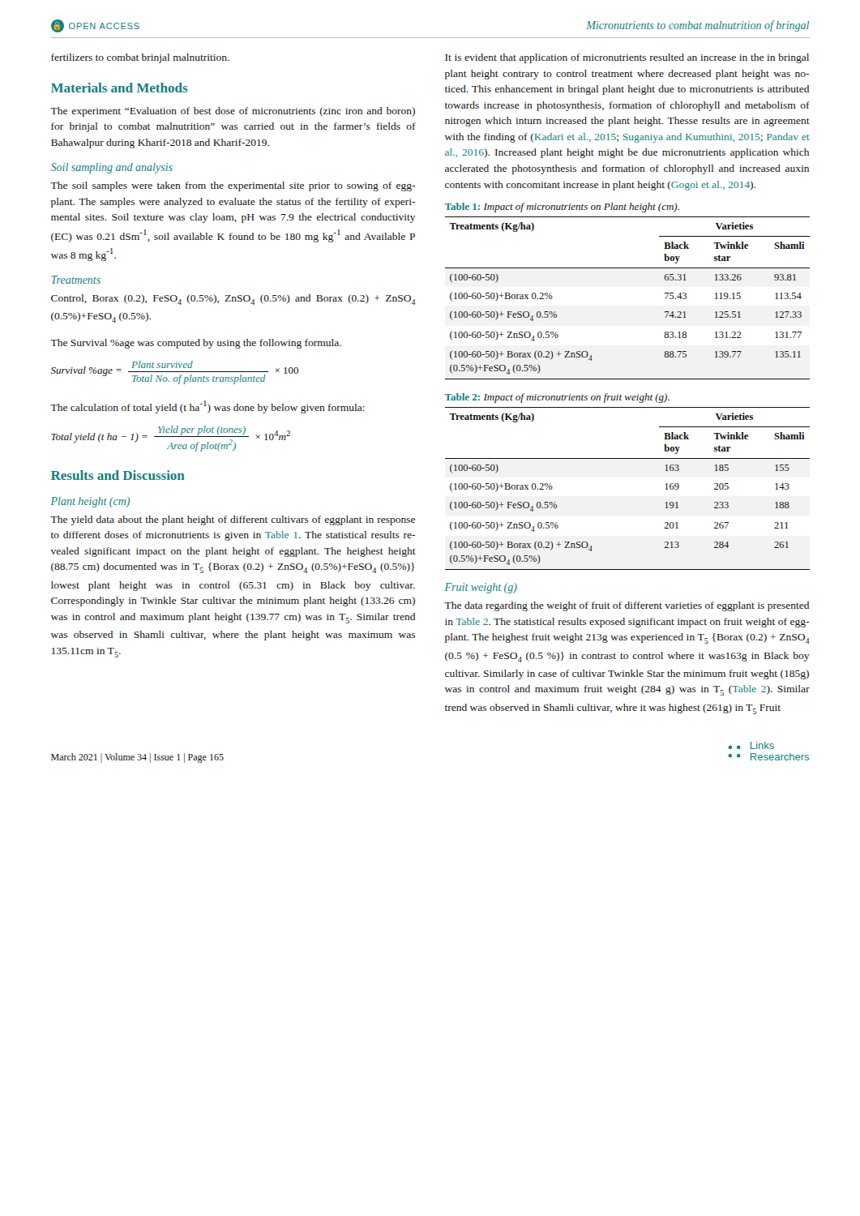🔒 OPEN ACCESS
Micronutrients to combat malnutrition of bringal
fertilizers to combat brinjal malnutrition.
Materials and Methods
The experiment “Evaluation of best dose of micronutrients (zinc iron and boron) for brinjal to combat malnutrition” was carried out in the farmer’s fields of Bahawalpur during Kharif-2018 and Kharif-2019.
Soil sampling and analysis
The soil samples were taken from the experimental site prior to sowing of eggplant. The samples were analyzed to evaluate the status of the fertility of experimental sites. Soil texture was clay loam, pH was 7.9 the electrical conductivity (EC) was 0.21 dSm-1, soil available K found to be 180 mg kg-1 and Available P was 8 mg kg-1.
Treatments
Control, Borax (0.2), FeSO4 (0.5%), ZnSO4 (0.5%) and Borax (0.2) + ZnSO4 (0.5%)+FeSO4 (0.5%).
The Survival %age was computed by using the following formula.
Survival %age = Plant survived Total No. of plants transplanted × 100
The calculation of total yield (t ha-1) was done by below given formula:
Total yield (t ha − 1) = Yield per plot (tones) Area of plot(m2) × 104m2
Results and Discussion
Plant height (cm)
The yield data about the plant height of different cultivars of eggplant in response to different doses of micronutrients is given in Table 1. The statistical results revealed significant impact on the plant height of eggplant. The heighest height (88.75 cm) documented was in T5 {Borax (0.2) + ZnSO4 (0.5%)+FeSO4 (0.5%)} lowest plant height was in control (65.31 cm) in Black boy cultivar. Correspondingly in Twinkle Star cultivar the minimum plant height (133.26 cm) was in control and maximum plant height (139.77 cm) was in T5. Similar trend was observed in Shamli cultivar, where the plant height was maximum was 135.11cm in T5.
It is evident that application of micronutrients resulted an increase in the in bringal plant height contrary to control treatment where decreased plant height was noticed. This enhancement in bringal plant height due to micronutrients is attributed towards increase in photosynthesis, formation of chlorophyll and metabolism of nitrogen which inturn increased the plant height. Thesse results are in agreement with the finding of (Kadari et al., 2015; Suganiya and Kumuthini, 2015; Pandav et al., 2016). Increased plant height might be due micronutrients application which acclerated the photosynthesis and formation of chlorophyll and increased auxin contents with concomitant increase in plant height (Gogoi et al., 2014).
Table 1: Impact of micronutrients on Plant height (cm).
| Treatments (Kg/ha) | Varieties |
| --- | --- |
| Black boy | Twinkle star | Shamli |
| (100-60-50) | 65.31 | 133.26 | 93.81 |
| (100-60-50)+Borax 0.2% | 75.43 | 119.15 | 113.54 |
| (100-60-50)+ FeSO 4 0.5% | 74.21 | 125.51 | 127.33 |
| (100-60-50)+ ZnSO 4 0.5% | 83.18 | 131.22 | 131.77 |
| (100-60-50)+ Borax (0.2) + ZnSO 4 (0.5%)+FeSO 4 (0.5%) | 88.75 | 139.77 | 135.11 |
Table 2: Impact of micronutrients on fruit weight (g).
| Treatments (Kg/ha) | Varieties |
| --- | --- |
| Black boy | Twinkle star | Shamli |
| (100-60-50) | 163 | 185 | 155 |
| (100-60-50)+Borax 0.2% | 169 | 205 | 143 |
| (100-60-50)+ FeSO 4 0.5% | 191 | 233 | 188 |
| (100-60-50)+ ZnSO 4 0.5% | 201 | 267 | 211 |
| (100-60-50)+ Borax (0.2) + ZnSO 4 (0.5%)+FeSO 4 (0.5%) | 213 | 284 | 261 |
Fruit weight (g)
The data regarding the weight of fruit of different varieties of eggplant is presented in Table 2. The statistical results exposed significant impact on fruit weight of eggplant. The heighest fruit weight 213g was experienced in T5 {Borax (0.2) + ZnSO4 (0.5 %) + FeSO4 (0.5 %)} in contrast to control where it was163g in Black boy cultivar. Similarly in case of cultivar Twinkle Star the minimum fruit weght (185g) was in control and maximum fruit weight (284 g) was in T5 (Table 2). Similar trend was observed in Shamli cultivar, whre it was highest (261g) in T5 Fruit
March 2021 | Volume 34 | Issue 1 | Page 165
Links Researchers